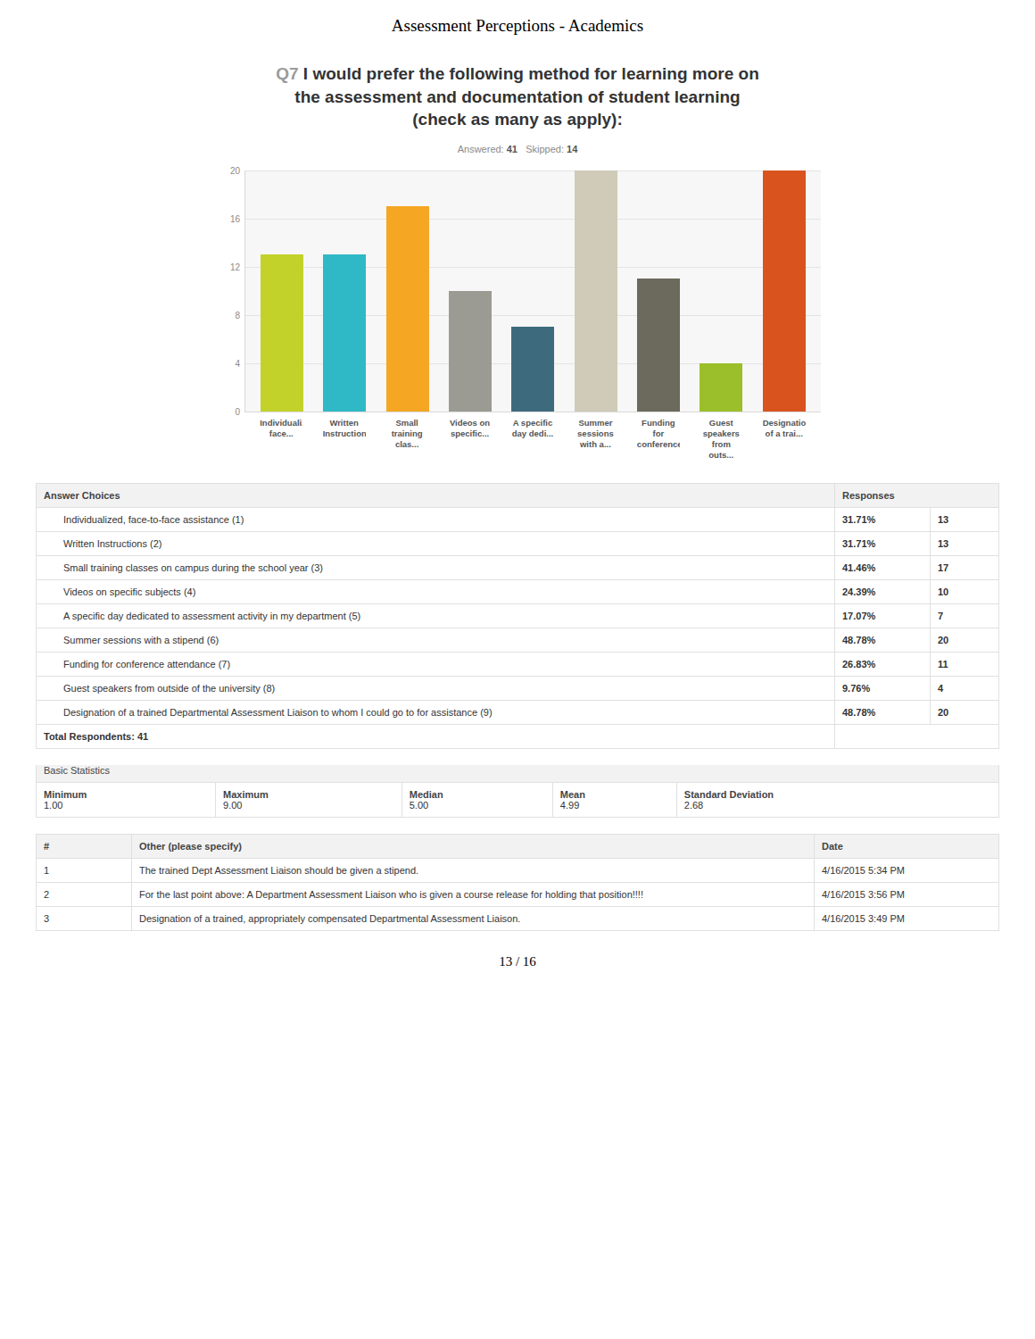Assessment Perceptions - Academics
Q7 I would prefer the following method for learning more on the assessment and documentation of student learning (check as many as apply):
Answered: 41 Skipped: 14
20
16
12
8
4
0
Individualized, face...
Written Instructions
Small training clas...
Videos on specific...
A specific day dedi...
Summer sessions with a...
Funding for conference...
Guest speakers from outs...
Designation of a trai...
| Answer Choices | Responses |
| --- | --- |
| Individualized, face-to-face assistance (1) | 31.71% | 13 |
| Written Instructions (2) | 31.71% | 13 |
| Small training classes on campus during the school year (3) | 41.46% | 17 |
| Videos on specific subjects (4) | 24.39% | 10 |
| A specific day dedicated to assessment activity in my department (5) | 17.07% | 7 |
| Summer sessions with a stipend (6) | 48.78% | 20 |
| Funding for conference attendance (7) | 26.83% | 11 |
| Guest speakers from outside of the university (8) | 9.76% | 4 |
| Designation of a trained Departmental Assessment Liaison to whom I could go to for assistance (9) | 48.78% | 20 |
| Total Respondents: 41 | |
| Basic Statistics |
| Minimum | Maximum | Median | Mean | Standard Deviation |
| 1.00 | 9.00 | 5.00 | 4.99 | 2.68 |
| # | Other (please specify) | Date |
| --- | --- | --- |
| 1 | The trained Dept Assessment Liaison should be given a stipend. | 4/16/2015 5:34 PM |
| 2 | For the last point above: A Department Assessment Liaison who is given a course release for holding that position!!!! | 4/16/2015 3:56 PM |
| 3 | Designation of a trained, appropriately compensated Departmental Assessment Liaison. | 4/16/2015 3:49 PM |
13 / 16